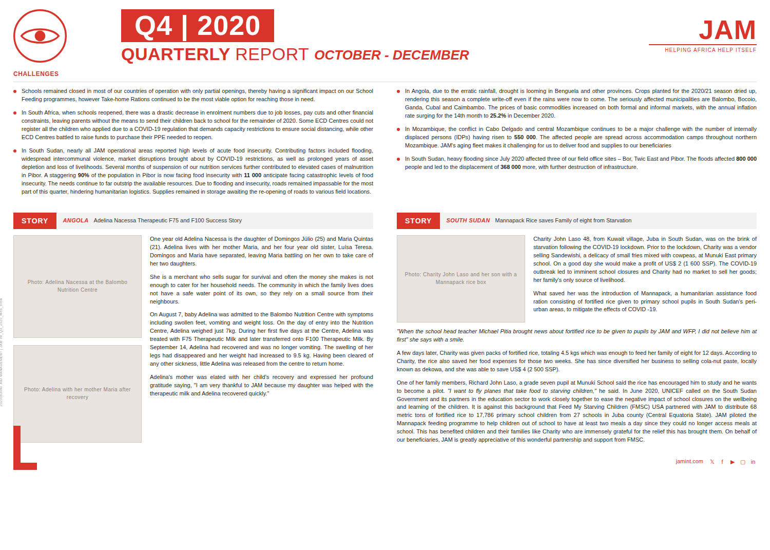Q4 | 2020
QUARTERLY REPORT
OCTOBER - DECEMBER
JAM
HELPING AFRICA HELP ITSELF
CHALLENGES
Schools remained closed in most of our countries of operation with only partial openings, thereby having a significant impact on our School Feeding programmes, however Take-home Rations continued to be the most viable option for reaching those in need.
In South Africa, when schools reopened, there was a drastic decrease in enrolment numbers due to job losses, pay cuts and other financial constraints, leaving parents without the means to send their children back to school for the remainder of 2020. Some ECD Centres could not register all the children who applied due to a COVID-19 regulation that demands capacity restrictions to ensure social distancing, while other ECD Centres battled to raise funds to purchase their PPE needed to reopen.
In South Sudan, nearly all JAM operational areas reported high levels of acute food insecurity. Contributing factors included flooding, widespread intercommunal violence, market disruptions brought about by COVID-19 restrictions, as well as prolonged years of asset depletion and loss of livelihoods. Several months of suspension of our nutrition services further contributed to elevated cases of malnutrition in Pibor. A staggering 90% of the population in Pibor is now facing food insecurity with 11 000 anticipate facing catastrophic levels of food insecurity. The needs continue to far outstrip the available resources. Due to flooding and insecurity, roads remained impassable for the most part of this quarter, hindering humanitarian logistics. Supplies remained in storage awaiting the re-opening of roads to various field locations.
In Angola, due to the erratic rainfall, drought is looming in Benguela and other provinces. Crops planted for the 2020/21 season dried up, rendering this season a complete write-off even if the rains were now to come. The seriously affected municipalities are Balombo, Bocoio, Ganda, Cubal and Caimbambo. The prices of basic commodities increased on both formal and informal markets, with the annual inflation rate surging for the 14th month to 25.2% in December 2020.
In Mozambique, the conflict in Cabo Delgado and central Mozambique continues to be a major challenge with the number of internally displaced persons (IDPs) having risen to 550 000. The affected people are spread across accommodation camps throughout northern Mozambique. JAM's aging fleet makes it challenging for us to deliver food and supplies to our beneficiaries
In South Sudan, heavy flooding since July 2020 affected three of our field office sites – Bor, Twic East and Pibor. The floods affected 800 000 people and led to the displacement of 368 000 more, with further destruction of infrastructure.
STORY
ANGOLA Adelina Nacessa Therapeutic F75 and F100 Success Story
Photo: Adelina Nacessa at the Balombo Nutrition Centre
Photo: Adelina with her mother Maria after recovery
One year old Adelina Nacessa is the daughter of Domingos Júlio (25) and Maria Quintas (21). Adelina lives with her mother Maria, and her four year old sister, Luísa Teresa. Domingos and Maria have separated, leaving Maria battling on her own to take care of her two daughters.
She is a merchant who sells sugar for survival and often the money she makes is not enough to cater for her household needs. The community in which the family lives does not have a safe water point of its own, so they rely on a small source from their neighbours.
On August 7, baby Adelina was admitted to the Balombo Nutrition Centre with symptoms including swollen feet, vomiting and weight loss. On the day of entry into the Nutrition Centre, Adelina weighed just 7kg. During her first five days at the Centre, Adelina was treated with F75 Therapeutic Milk and later transferred onto F100 Therapeutic Milk. By September 14, Adelina had recovered and was no longer vomiting. The swelling of her legs had disappeared and her weight had increased to 9.5 kg. Having been cleared of any other sickness, little Adelina was released from the centre to return home.
Adelina's mother was elated with her child's recovery and expressed her profound gratitude saying, "I am very thankful to JAM because my daughter was helped with the therapeutic milk and Adelina recovered quickly."
STORY
SOUTH SUDAN Mannapack Rice saves Family of eight from Starvation
Photo: Charity John Laso and her son with a Mannapack rice box
Charity John Laso 48, from Kuwait village, Juba in South Sudan, was on the brink of starvation following the COVID-19 lockdown. Prior to the lockdown, Charity was a vendor selling Sandewishi, a delicacy of small fries mixed with cowpeas, at Munuki East primary school. On a good day she would make a profit of US$ 2 (1 600 SSP). The COVID-19 outbreak led to imminent school closures and Charity had no market to sell her goods; her family's only source of livelihood.
What saved her was the introduction of Mannapack, a humanitarian assistance food ration consisting of fortified rice given to primary school pupils in South Sudan's peri-urban areas, to mitigate the effects of COVID -19.
"When the school head teacher Michael Pitia brought news about fortified rice to be given to pupils by JAM and WFP, I did not believe him at first" she says with a smile.
A few days later, Charity was given packs of fortified rice, totaling 4.5 kgs which was enough to feed her family of eight for 12 days. According to Charity, the rice also saved her food expenses for those two weeks. She has since diversified her business to selling cola-nut paste, locally known as dekowa, and she was able to save US$ 4 (2 500 SSP).
One of her family members, Richard John Laso, a grade seven pupil at Munuki School said the rice has encouraged him to study and he wants to become a pilot. "I want to fly planes that take food to starving children," he said. In June 2020, UNICEF called on the South Sudan Government and its partners in the education sector to work closely together to ease the negative impact of school closures on the wellbeing and learning of the children. It is against this background that Feed My Starving Children (FMSC) USA partnered with JAM to distribute 68 metric tons of fortified rice to 17,786 primary school children from 27 schools in Juba county (Central Equatoria State). JAM piloted the Mannapack feeding programme to help children out of school to have at least two meals a day since they could no longer access meals at school. This has benefited children and their families like Charity who are immensely grateful for the relief this has brought them. On behalf of our beneficiaries, JAM is greatly appreciative of this wonderful partnership and support from FMSC.
jamint.com
𝕏 f ▶ ▢ in
20200630NT AID MANAGEMENT | JAM Int_Q3_2020_Web_View